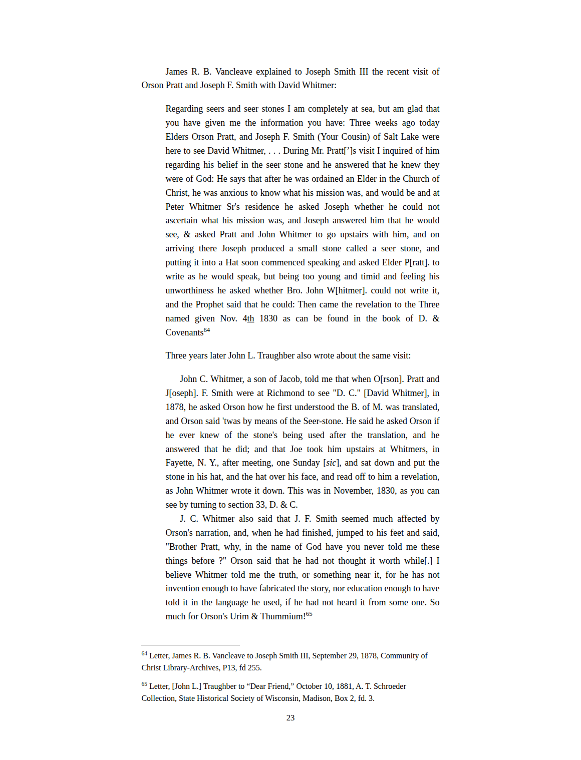James R. B. Vancleave explained to Joseph Smith III the recent visit of Orson Pratt and Joseph F. Smith with David Whitmer:
Regarding seers and seer stones I am completely at sea, but am glad that you have given me the information you have: Three weeks ago today Elders Orson Pratt, and Joseph F. Smith (Your Cousin) of Salt Lake were here to see David Whitmer, . . . During Mr. Pratt[’]s visit I inquired of him regarding his belief in the seer stone and he answered that he knew they were of God: He says that after he was ordained an Elder in the Church of Christ, he was anxious to know what his mission was, and would be and at Peter Whitmer Sr's residence he asked Joseph whether he could not ascertain what his mission was, and Joseph answered him that he would see, & asked Pratt and John Whitmer to go upstairs with him, and on arriving there Joseph produced a small stone called a seer stone, and putting it into a Hat soon commenced speaking and asked Elder P[ratt]. to write as he would speak, but being too young and timid and feeling his unworthiness he asked whether Bro. John W[hitmer]. could not write it, and the Prophet said that he could: Then came the revelation to the Three named given Nov. 4th 1830 as can be found in the book of D. & Covenants64
Three years later John L. Traughber also wrote about the same visit:
John C. Whitmer, a son of Jacob, told me that when O[rson]. Pratt and J[oseph]. F. Smith were at Richmond to see "D. C." [David Whitmer], in 1878, he asked Orson how he first understood the B. of M. was translated, and Orson said 'twas by means of the Seer-stone. He said he asked Orson if he ever knew of the stone's being used after the translation, and he answered that he did; and that Joe took him upstairs at Whitmers, in Fayette, N. Y., after meeting, one Sunday [sic], and sat down and put the stone in his hat, and the hat over his face, and read off to him a revelation, as John Whitmer wrote it down. This was in November, 1830, as you can see by turning to section 33, D. & C.
J. C. Whitmer also said that J. F. Smith seemed much affected by Orson's narration, and, when he had finished, jumped to his feet and said, "Brother Pratt, why, in the name of God have you never told me these things before ?" Orson said that he had not thought it worth while[.] I believe Whitmer told me the truth, or something near it, for he has not invention enough to have fabricated the story, nor education enough to have told it in the language he used, if he had not heard it from some one. So much for Orson's Urim & Thummium!65
64 Letter, James R. B. Vancleave to Joseph Smith III, September 29, 1878, Community of Christ Library-Archives, P13, fd 255.
65 Letter, [John L.] Traughber to “Dear Friend,” October 10, 1881, A. T. Schroeder Collection, State Historical Society of Wisconsin, Madison, Box 2, fd. 3.
23